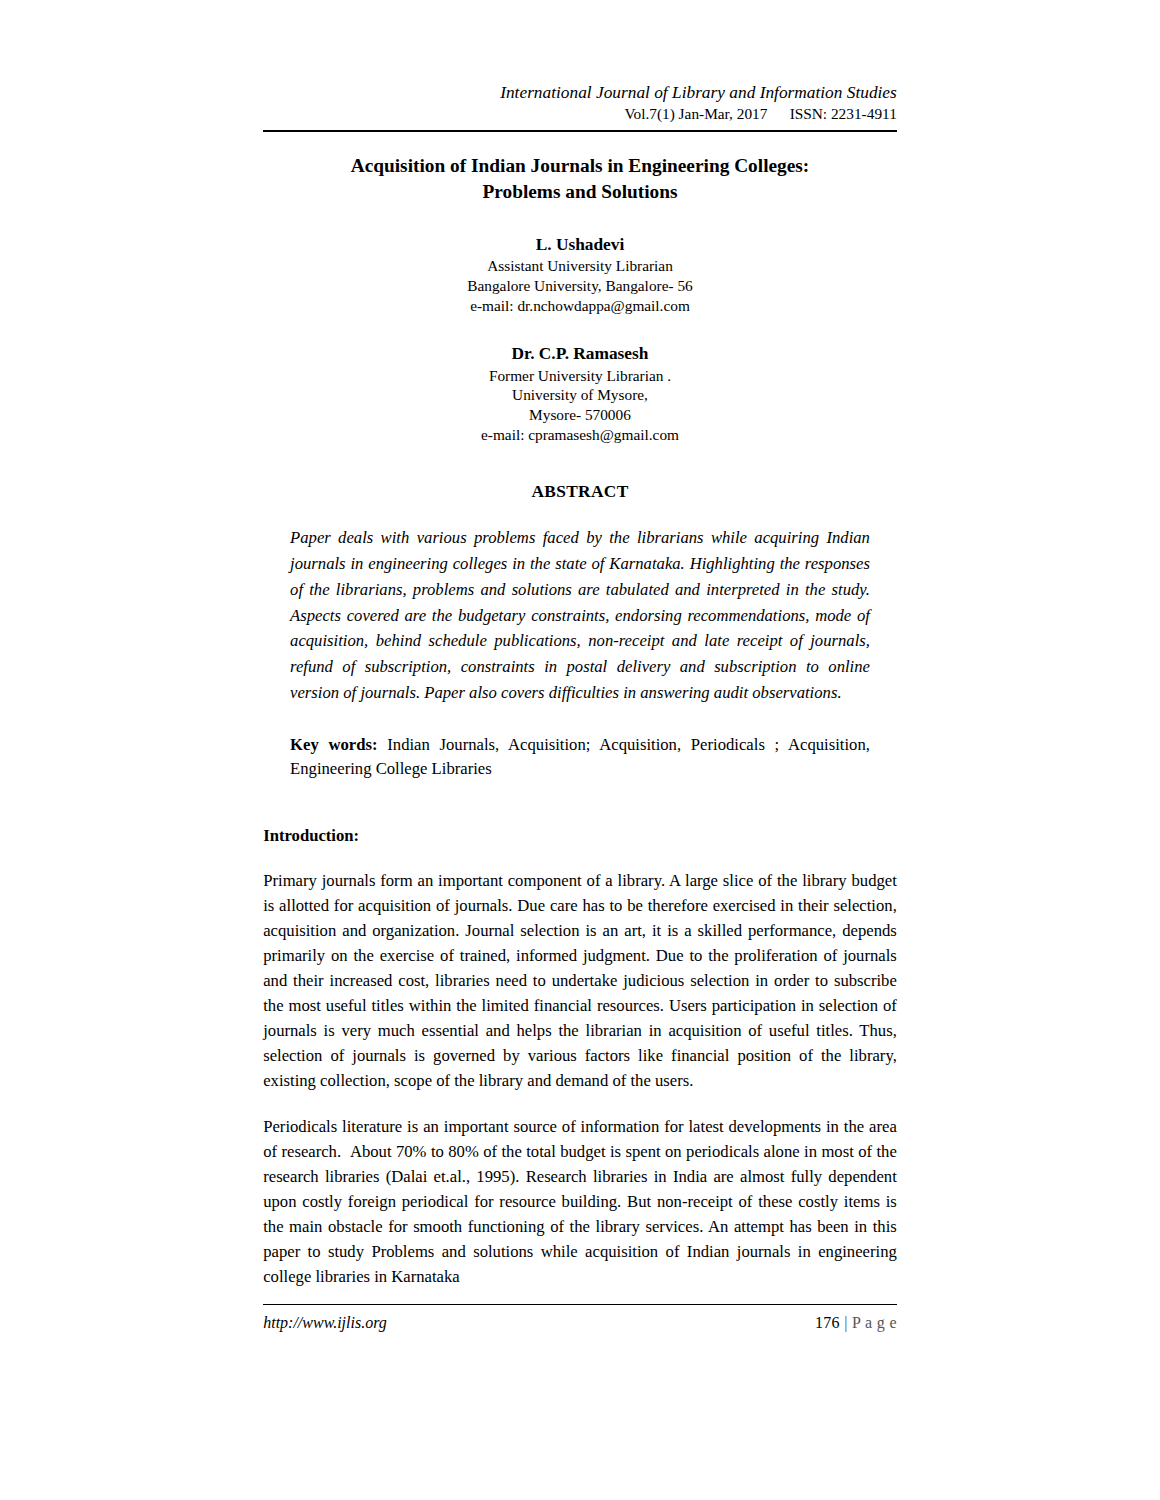International Journal of Library and Information Studies
Vol.7(1) Jan-Mar, 2017 ISSN: 2231-4911
Acquisition of Indian Journals in Engineering Colleges:
Problems and Solutions
L. Ushadevi
Assistant University Librarian
Bangalore University, Bangalore- 56
e-mail: dr.nchowdappa@gmail.com
Dr. C.P. Ramasesh
Former University Librarian .
University of Mysore,
Mysore- 570006
e-mail: cpramasesh@gmail.com
ABSTRACT
Paper deals with various problems faced by the librarians while acquiring Indian journals in engineering colleges in the state of Karnataka. Highlighting the responses of the librarians, problems and solutions are tabulated and interpreted in the study. Aspects covered are the budgetary constraints, endorsing recommendations, mode of acquisition, behind schedule publications, non-receipt and late receipt of journals, refund of subscription, constraints in postal delivery and subscription to online version of journals. Paper also covers difficulties in answering audit observations.
Key words: Indian Journals, Acquisition; Acquisition, Periodicals ; Acquisition, Engineering College Libraries
Introduction:
Primary journals form an important component of a library. A large slice of the library budget is allotted for acquisition of journals. Due care has to be therefore exercised in their selection, acquisition and organization. Journal selection is an art, it is a skilled performance, depends primarily on the exercise of trained, informed judgment. Due to the proliferation of journals and their increased cost, libraries need to undertake judicious selection in order to subscribe the most useful titles within the limited financial resources. Users participation in selection of journals is very much essential and helps the librarian in acquisition of useful titles. Thus, selection of journals is governed by various factors like financial position of the library, existing collection, scope of the library and demand of the users.
Periodicals literature is an important source of information for latest developments in the area of research. About 70% to 80% of the total budget is spent on periodicals alone in most of the research libraries (Dalai et.al., 1995). Research libraries in India are almost fully dependent upon costly foreign periodical for resource building. But non-receipt of these costly items is the main obstacle for smooth functioning of the library services. An attempt has been in this paper to study Problems and solutions while acquisition of Indian journals in engineering college libraries in Karnataka
http://www.ijlis.org 176 | P a g e